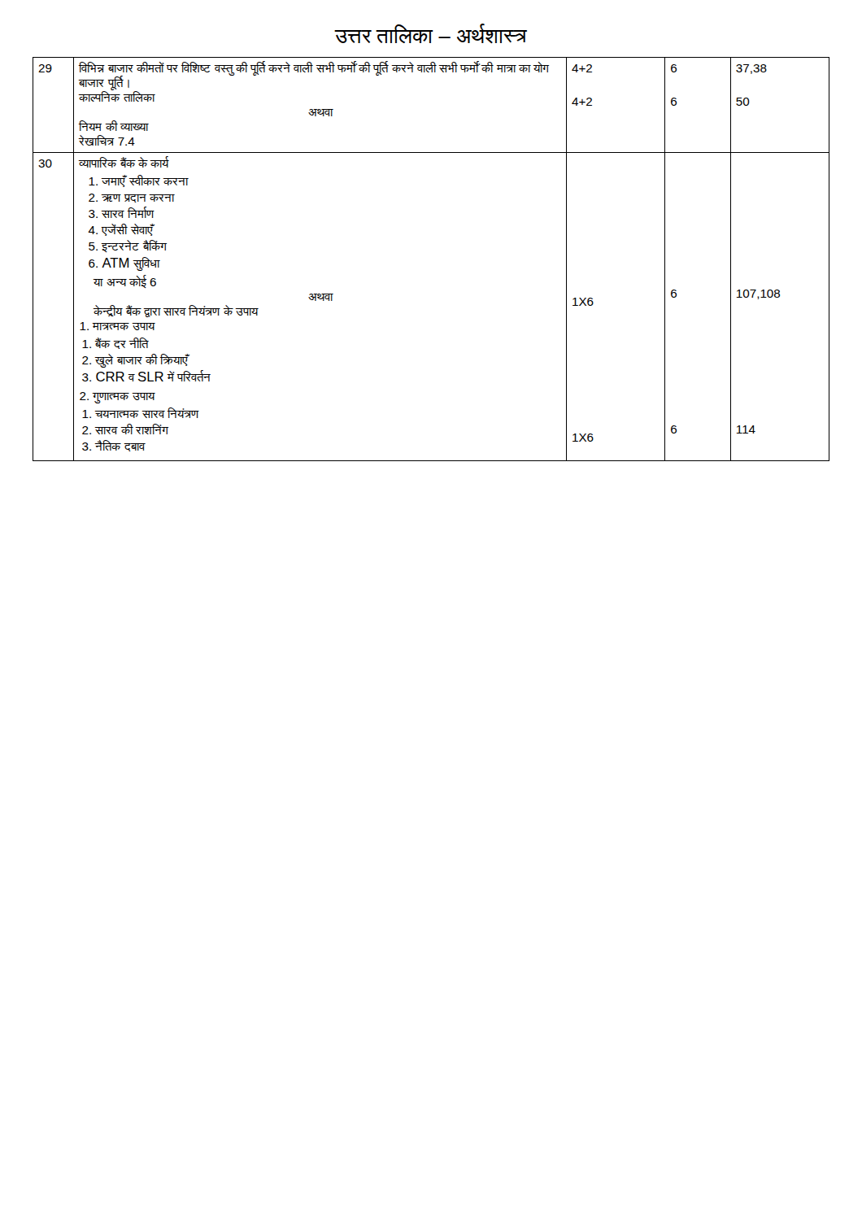उत्तर तालिका – अर्थशास्त्र
| 29 | विभिन्न बाजार कीमतों पर विशिष्ट वस्तु की पूर्ति करने वाली सभी फर्मों की पूर्ति करने वाली सभी फर्मों की मात्रा का योग बाजार पूर्ति। काल्पनिक तालिका अथवा नियम की व्याख्या रेखाचित्र 7.4 | 4+2 4+2 | 6 6 | 37,38 50 |
| 30 | व्यापारिक बैंक के कार्य जमाएँ स्वीकार करना ऋण प्रदान करना सारव निर्माण एजेंसी सेवाएँ इन्टरनेट बैकिंग ATM सुविधा या अन्य कोई 6 अथवा केन्द्रीय बैंक द्वारा सारव नियंत्रण के उपाय 1. मात्रत्मक उपाय बैंक दर नीति खुले बाजार की क्रियाएँ CRR व SLR में परिवर्तन 2. गुणात्मक उपाय चयनात्मक सारव नियंत्रण सारव की राशनिंग नैतिक दबाव | 1X6 1X6 | 6 6 | 107,108 114 |